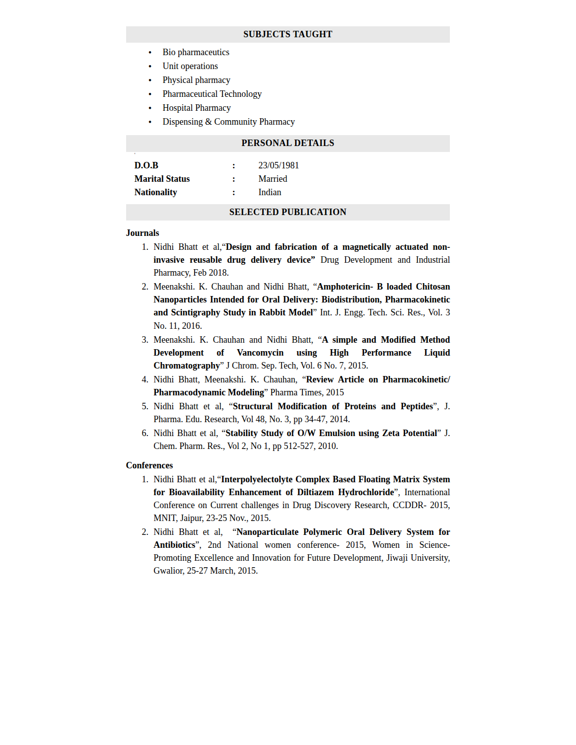SUBJECTS TAUGHT
Bio pharmaceutics
Unit operations
Physical pharmacy
Pharmaceutical Technology
Hospital Pharmacy
Dispensing & Community Pharmacy
PERSONAL DETAILS
'
| D.O.B | : | 23/05/1981 |
| Marital Status | : | Married |
| Nationality | : | Indian |
SELECTED PUBLICATION
Journals
Nidhi Bhatt et al,“Design and fabrication of a magnetically actuated non-invasive reusable drug delivery device” Drug Development and Industrial Pharmacy, Feb 2018.
Meenakshi. K. Chauhan and Nidhi Bhatt, “Amphotericin- B loaded Chitosan Nanoparticles Intended for Oral Delivery: Biodistribution, Pharmacokinetic and Scintigraphy Study in Rabbit Model” Int. J. Engg. Tech. Sci. Res., Vol. 3 No. 11, 2016.
Meenakshi. K. Chauhan and Nidhi Bhatt, “A simple and Modified Method Development of Vancomycin using High Performance Liquid Chromatography” J Chrom. Sep. Tech, Vol. 6 No. 7, 2015.
Nidhi Bhatt, Meenakshi. K. Chauhan, “Review Article on Pharmacokinetic/ Pharmacodynamic Modeling” Pharma Times, 2015
Nidhi Bhatt et al, “Structural Modification of Proteins and Peptides”, J. Pharma. Edu. Research, Vol 48, No. 3, pp 34-47, 2014.
Nidhi Bhatt et al, “Stability Study of O/W Emulsion using Zeta Potential” J. Chem. Pharm. Res., Vol 2, No 1, pp 512-527, 2010.
Conferences
Nidhi Bhatt et al,“Interpolyelectolyte Complex Based Floating Matrix System for Bioavailability Enhancement of Diltiazem Hydrochloride”, International Conference on Current challenges in Drug Discovery Research, CCDDR- 2015, MNIT, Jaipur, 23-25 Nov., 2015.
Nidhi Bhatt et al, “Nanoparticulate Polymeric Oral Delivery System for Antibiotics”, 2nd National women conference- 2015, Women in Science- Promoting Excellence and Innovation for Future Development, Jiwaji University, Gwalior, 25-27 March, 2015.